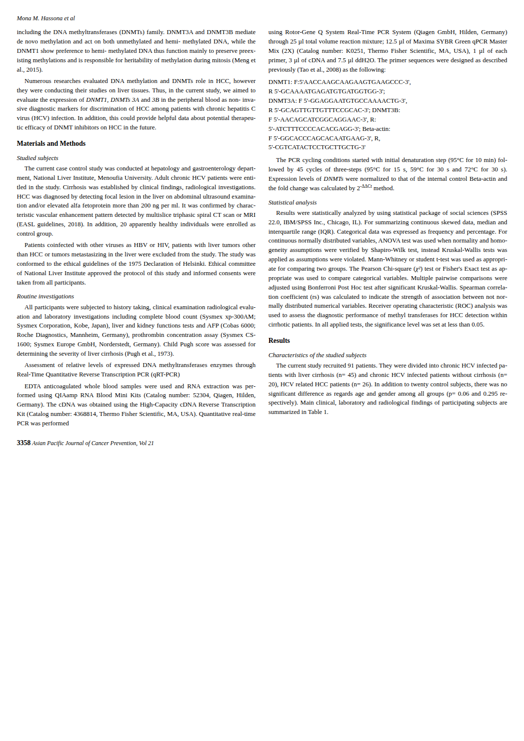Mona M. Hassona et al
including the DNA methyltransferases (DNMTs) family. DNMT3A and DNMT3B mediate de novo methylation and act on both unmethylated and hemi- methylated DNA, while the DNMT1 show preference to hemi- methylated DNA thus function mainly to preserve preexisting methylations and is responsible for heritability of methylation during mitosis (Meng et al., 2015).
Numerous researches evaluated DNA methylation and DNMTs role in HCC, however they were conducting their studies on liver tissues. Thus, in the current study, we aimed to evaluate the expression of DNMT1, DNMTs 3A and 3B in the peripheral blood as non- invasive diagnostic markers for discrimination of HCC among patients with chronic hepatitis C virus (HCV) infection. In addition, this could provide helpful data about potential therapeutic efficacy of DNMT inhibitors on HCC in the future.
Materials and Methods
Studied subjects
The current case control study was conducted at hepatology and gastroenterology department, National Liver Institute, Menoufia University. Adult chronic HCV patients were entitled in the study. Cirrhosis was established by clinical findings, radiological investigations. HCC was diagnosed by detecting focal lesion in the liver on abdominal ultrasound examination and/or elevated alfa fetoprotein more than 200 ng per ml. It was confirmed by characteristic vascular enhancement pattern detected by multislice triphasic spiral CT scan or MRI (EASL guidelines, 2018). In addition, 20 apparently healthy individuals were enrolled as control group.
Patients coinfected with other viruses as HBV or HIV, patients with liver tumors other than HCC or tumors metastasizing in the liver were excluded from the study. The study was conformed to the ethical guidelines of the 1975 Declaration of Helsinki. Ethical committee of National Liver Institute approved the protocol of this study and informed consents were taken from all participants.
Routine investigations
All participants were subjected to history taking, clinical examination radiological evaluation and laboratory investigations including complete blood count (Sysmex xp-300AM; Sysmex Corporation, Kobe, Japan), liver and kidney functions tests and AFP (Cobas 6000; Roche Diagnostics, Mannheim, Germany), prothrombin concentration assay (Sysmex CS- 1600; Sysmex Europe GmbH, Norderstedt, Germany). Child Pugh score was assessed for determining the severity of liver cirrhosis (Pugh et al., 1973).
Assessment of relative levels of expressed DNA methyltransferases enzymes through Real-Time Quantitative Reverse Transcription PCR (qRT-PCR)
EDTA anticoagulated whole blood samples were used and RNA extraction was performed using QIAamp RNA Blood Mini Kits (Catalog number: 52304, Qiagen, Hilden, Germany). The cDNA was obtained using the High-Capacity cDNA Reverse Transcription Kit (Catalog number: 4368814, Thermo Fisher Scientific, MA, USA). Quantitative real-time PCR was performed
using Rotor-Gene Q System Real-Time PCR System (Qiagen GmbH, Hilden, Germany) through 25 µl total volume reaction mixture; 12.5 µl of Maxima SYBR Green qPCR Master Mix (2X) (Catalog number: K0251, Thermo Fisher Scientific, MA, USA), 1 µl of each primer, 3 µl of cDNA and 7.5 µl ddH2O. The primer sequences were designed as described previously (Tao et al., 2008) as the following:
DNMT1: F:5'AACCAAGCAAGAAGTGAAGCCC-3',
R 5'-GCAAAATGAGATGTGATGGTGG-3';
DNMT3A: F 5'-GGAGGAATGTGCCAAAACTG-3',
R 5'-GCAGTTGTTGTTTCCGCAC-3'; DNMT3B:
F 5'-AACAGCATCGGCAGGAAC-3', R:
5'-ATCTTTCCCCACACGAGG-3'; Beta-actin:
F 5'-GGCACCCAGCACAATGAAG-3', R,
5'-CGTCATACTCCTGCTTGCTG-3'
The PCR cycling conditions started with initial denaturation step (95°C for 10 min) followed by 45 cycles of three-steps (95°C for 15 s, 59°C for 30 s and 72°C for 30 s). Expression levels of DNMTs were normalized to that of the internal control Beta-actin and the fold change was calculated by 2-ΔΔCt method.
Statistical analysis
Results were statistically analyzed by using statistical package of social sciences (SPSS 22.0, IBM/SPSS Inc., Chicago, IL). For summarizing continuous skewed data, median and interquartile range (IQR). Categorical data was expressed as frequency and percentage. For continuous normally distributed variables, ANOVA test was used when normality and homogeneity assumptions were verified by Shapiro-Wilk test, instead Kruskal-Wallis tests was applied as assumptions were violated. Mann-Whitney or student t-test was used as appropriate for comparing two groups. The Pearson Chi-square (χ²) test or Fisher's Exact test as appropriate was used to compare categorical variables. Multiple pairwise comparisons were adjusted using Bonferroni Post Hoc test after significant Kruskal-Wallis. Spearman correlation coefficient (rs) was calculated to indicate the strength of association between not normally distributed numerical variables. Receiver operating characteristic (ROC) analysis was used to assess the diagnostic performance of methyl transferases for HCC detection within cirrhotic patients. In all applied tests, the significance level was set at less than 0.05.
Results
Characteristics of the studied subjects
The current study recruited 91 patients. They were divided into chronic HCV infected patients with liver cirrhosis (n= 45) and chronic HCV infected patients without cirrhosis (n= 20), HCV related HCC patients (n= 26). In addition to twenty control subjects, there was no significant difference as regards age and gender among all groups (p= 0.06 and 0.295 respectively). Main clinical, laboratory and radiological findings of participating subjects are summarized in Table 1.
3358 Asian Pacific Journal of Cancer Prevention, Vol 21